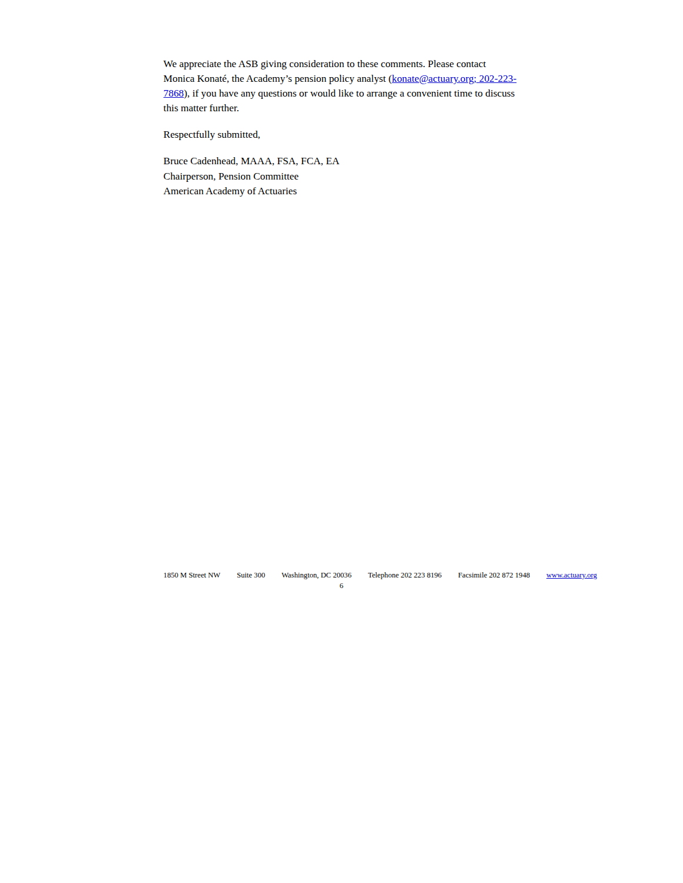We appreciate the ASB giving consideration to these comments. Please contact Monica Konaté, the Academy’s pension policy analyst (konate@actuary.org; 202-223-7868), if you have any questions or would like to arrange a convenient time to discuss this matter further.
Respectfully submitted,
Bruce Cadenhead, MAAA, FSA, FCA, EA
Chairperson, Pension Committee
American Academy of Actuaries
1850 M Street NW Suite 300 Washington, DC 20036 Telephone 202 223 8196 Facsimile 202 872 1948 www.actuary.org 6